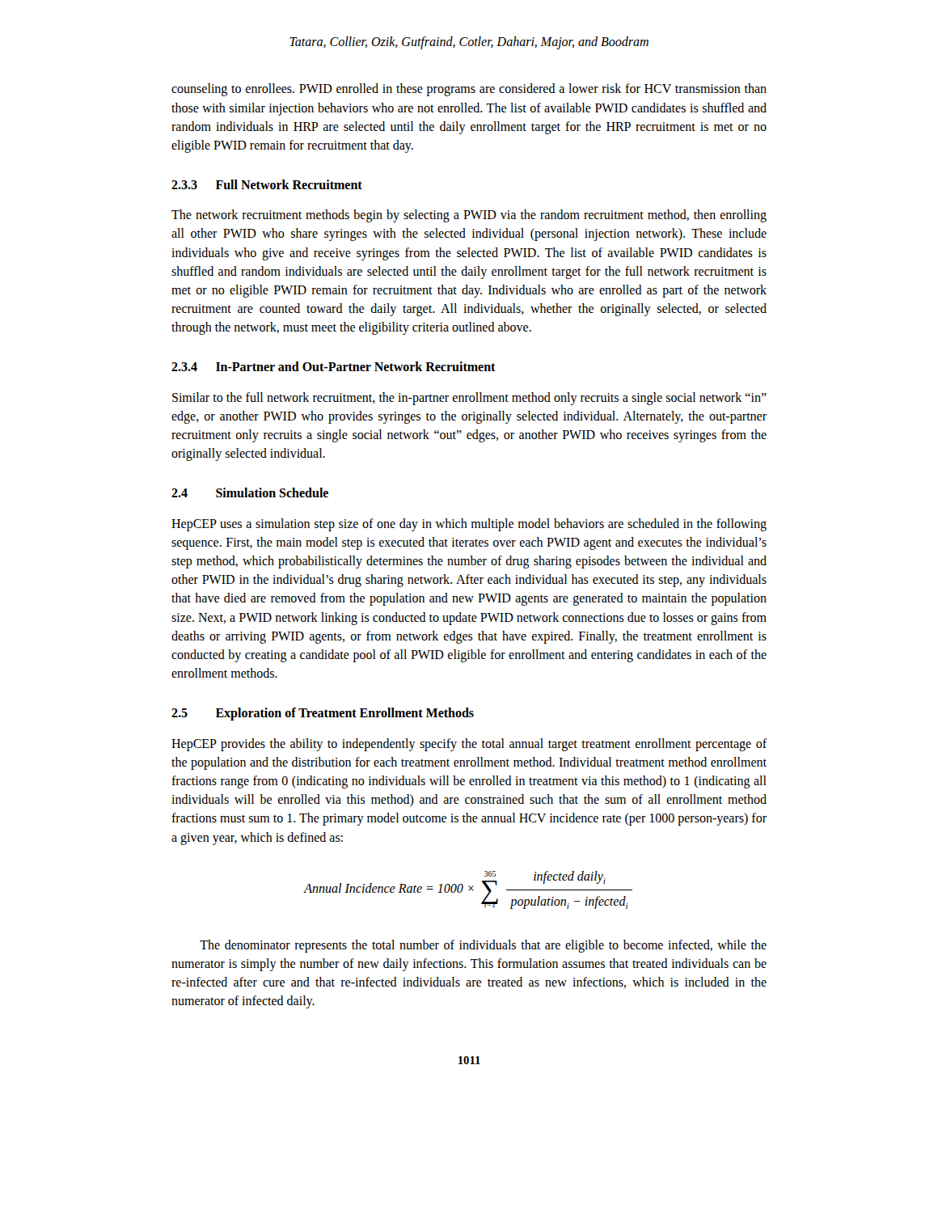Tatara, Collier, Ozik, Gutfraind, Cotler, Dahari, Major, and Boodram
counseling to enrollees. PWID enrolled in these programs are considered a lower risk for HCV transmission than those with similar injection behaviors who are not enrolled. The list of available PWID candidates is shuffled and random individuals in HRP are selected until the daily enrollment target for the HRP recruitment is met or no eligible PWID remain for recruitment that day.
2.3.3 Full Network Recruitment
The network recruitment methods begin by selecting a PWID via the random recruitment method, then enrolling all other PWID who share syringes with the selected individual (personal injection network). These include individuals who give and receive syringes from the selected PWID. The list of available PWID candidates is shuffled and random individuals are selected until the daily enrollment target for the full network recruitment is met or no eligible PWID remain for recruitment that day. Individuals who are enrolled as part of the network recruitment are counted toward the daily target. All individuals, whether the originally selected, or selected through the network, must meet the eligibility criteria outlined above.
2.3.4 In-Partner and Out-Partner Network Recruitment
Similar to the full network recruitment, the in-partner enrollment method only recruits a single social network “in” edge, or another PWID who provides syringes to the originally selected individual. Alternately, the out-partner recruitment only recruits a single social network “out” edges, or another PWID who receives syringes from the originally selected individual.
2.4 Simulation Schedule
HepCEP uses a simulation step size of one day in which multiple model behaviors are scheduled in the following sequence. First, the main model step is executed that iterates over each PWID agent and executes the individual’s step method, which probabilistically determines the number of drug sharing episodes between the individual and other PWID in the individual’s drug sharing network. After each individual has executed its step, any individuals that have died are removed from the population and new PWID agents are generated to maintain the population size. Next, a PWID network linking is conducted to update PWID network connections due to losses or gains from deaths or arriving PWID agents, or from network edges that have expired. Finally, the treatment enrollment is conducted by creating a candidate pool of all PWID eligible for enrollment and entering candidates in each of the enrollment methods.
2.5 Exploration of Treatment Enrollment Methods
HepCEP provides the ability to independently specify the total annual target treatment enrollment percentage of the population and the distribution for each treatment enrollment method. Individual treatment method enrollment fractions range from 0 (indicating no individuals will be enrolled in treatment via this method) to 1 (indicating all individuals will be enrolled via this method) and are constrained such that the sum of all enrollment method fractions must sum to 1. The primary model outcome is the annual HCV incidence rate (per 1000 person-years) for a given year, which is defined as:
Annual Incidence Rate = 1000 × 365 ∑ i=1 infected dailyi populationi − infectedi
The denominator represents the total number of individuals that are eligible to become infected, while the numerator is simply the number of new daily infections. This formulation assumes that treated individuals can be re-infected after cure and that re-infected individuals are treated as new infections, which is included in the numerator of infected daily.
1011